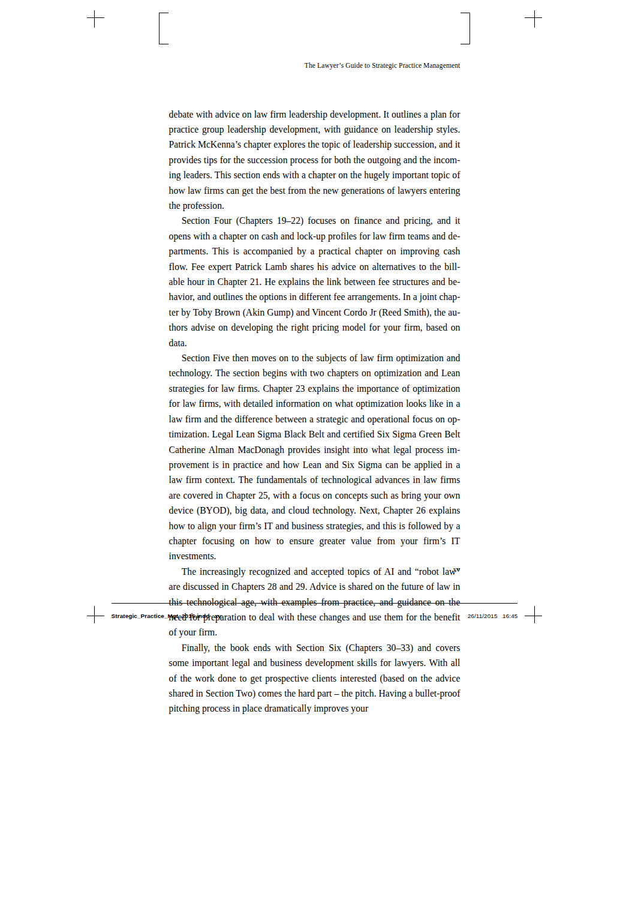The Lawyer’s Guide to Strategic Practice Management
debate with advice on law firm leadership development. It outlines a plan for practice group leadership development, with guidance on leadership styles. Patrick McKenna’s chapter explores the topic of leadership succession, and it provides tips for the succession process for both the outgoing and the incoming leaders. This section ends with a chapter on the hugely important topic of how law firms can get the best from the new generations of lawyers entering the profession.
Section Four (Chapters 19–22) focuses on finance and pricing, and it opens with a chapter on cash and lock-up profiles for law firm teams and departments. This is accompanied by a practical chapter on improving cash flow. Fee expert Patrick Lamb shares his advice on alternatives to the billable hour in Chapter 21. He explains the link between fee structures and behavior, and outlines the options in different fee arrangements. In a joint chapter by Toby Brown (Akin Gump) and Vincent Cordo Jr (Reed Smith), the authors advise on developing the right pricing model for your firm, based on data.
Section Five then moves on to the subjects of law firm optimization and technology. The section begins with two chapters on optimization and Lean strategies for law firms. Chapter 23 explains the importance of optimization for law firms, with detailed information on what optimization looks like in a law firm and the difference between a strategic and operational focus on optimization. Legal Lean Sigma Black Belt and certified Six Sigma Green Belt Catherine Alman MacDonagh provides insight into what legal process improvement is in practice and how Lean and Six Sigma can be applied in a law firm context. The fundamentals of technological advances in law firms are covered in Chapter 25, with a focus on concepts such as bring your own device (BYOD), big data, and cloud technology. Next, Chapter 26 explains how to align your firm’s IT and business strategies, and this is followed by a chapter focusing on how to ensure greater value from your firm’s IT investments.
The increasingly recognized and accepted topics of AI and “robot law” are discussed in Chapters 28 and 29. Advice is shared on the future of law in this technological age, with examples from practice, and guidance on the need for preparation to deal with these changes and use them for the benefit of your firm.
Finally, the book ends with Section Six (Chapters 30–33) and covers some important legal and business development skills for lawyers. With all of the work done to get prospective clients interested (based on the advice shared in Section Two) comes the hard part – the pitch. Having a bullet-proof pitching process in place dramatically improves your
xv
Strategic_Practice_Mgt_2015.indd xv 26/11/2015 16:45